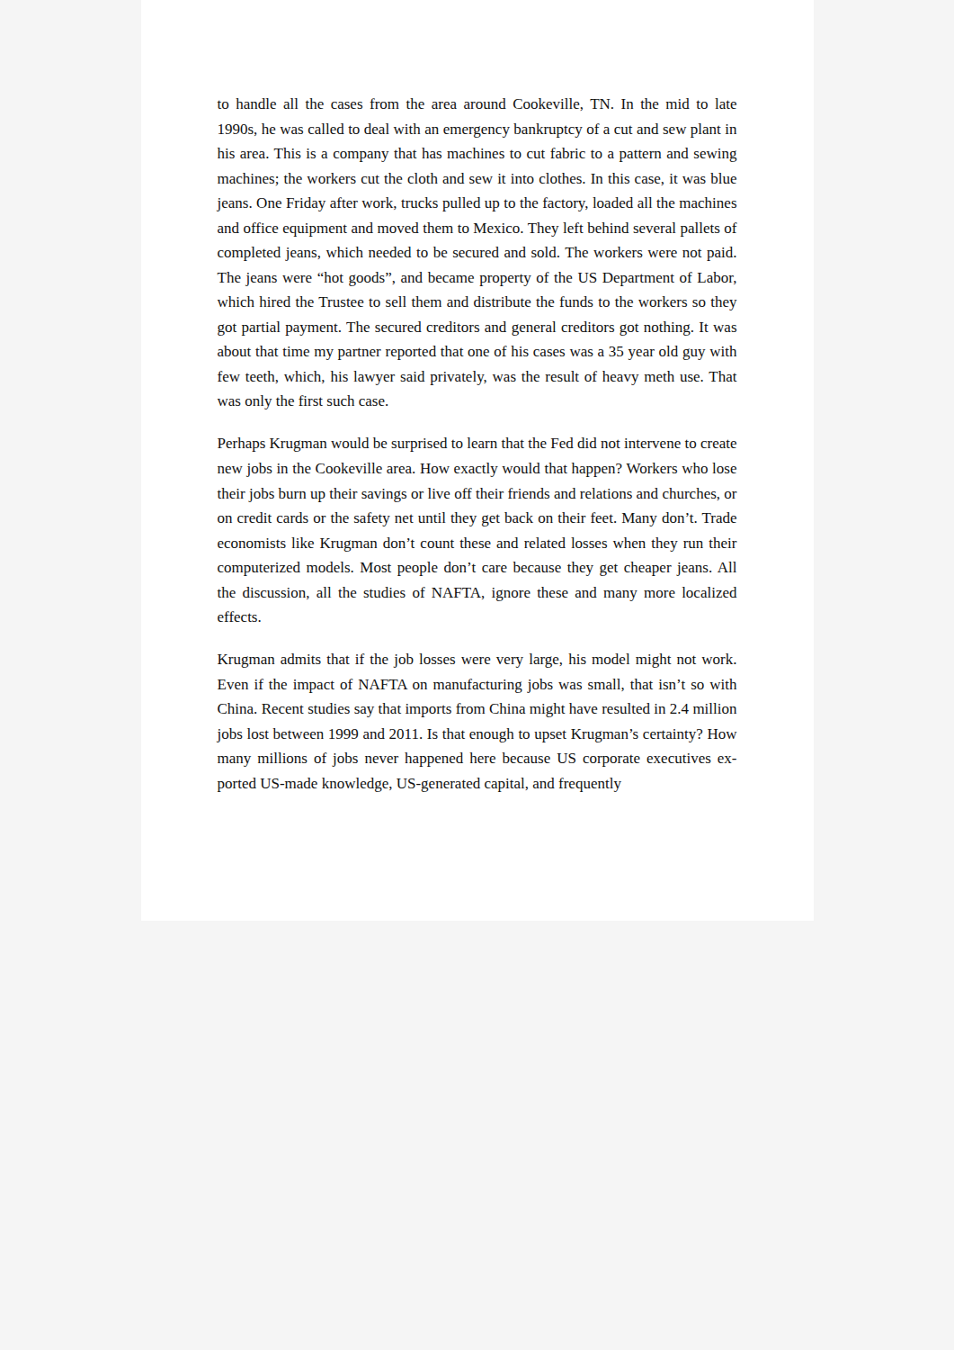to handle all the cases from the area around Cookeville, TN. In the mid to late 1990s, he was called to deal with an emergency bankruptcy of a cut and sew plant in his area. This is a company that has machines to cut fabric to a pattern and sewing machines; the workers cut the cloth and sew it into clothes. In this case, it was blue jeans. One Friday after work, trucks pulled up to the factory, loaded all the machines and office equipment and moved them to Mexico. They left behind several pallets of completed jeans, which needed to be secured and sold. The workers were not paid. The jeans were “hot goods”, and became property of the US Department of Labor, which hired the Trustee to sell them and distribute the funds to the workers so they got partial payment. The secured creditors and general creditors got nothing. It was about that time my partner reported that one of his cases was a 35 year old guy with few teeth, which, his lawyer said privately, was the result of heavy meth use. That was only the first such case.
Perhaps Krugman would be surprised to learn that the Fed did not intervene to create new jobs in the Cookeville area. How exactly would that happen? Workers who lose their jobs burn up their savings or live off their friends and relations and churches, or on credit cards or the safety net until they get back on their feet. Many don’t. Trade economists like Krugman don’t count these and related losses when they run their computerized models. Most people don’t care because they get cheaper jeans. All the discussion, all the studies of NAFTA, ignore these and many more localized effects.
Krugman admits that if the job losses were very large, his model might not work. Even if the impact of NAFTA on manufacturing jobs was small, that isn’t so with China. Recent studies say that imports from China might have resulted in 2.4 million jobs lost between 1999 and 2011. Is that enough to upset Krugman’s certainty? How many millions of jobs never happened here because US corporate executives exported US-made knowledge, US-generated capital, and frequently